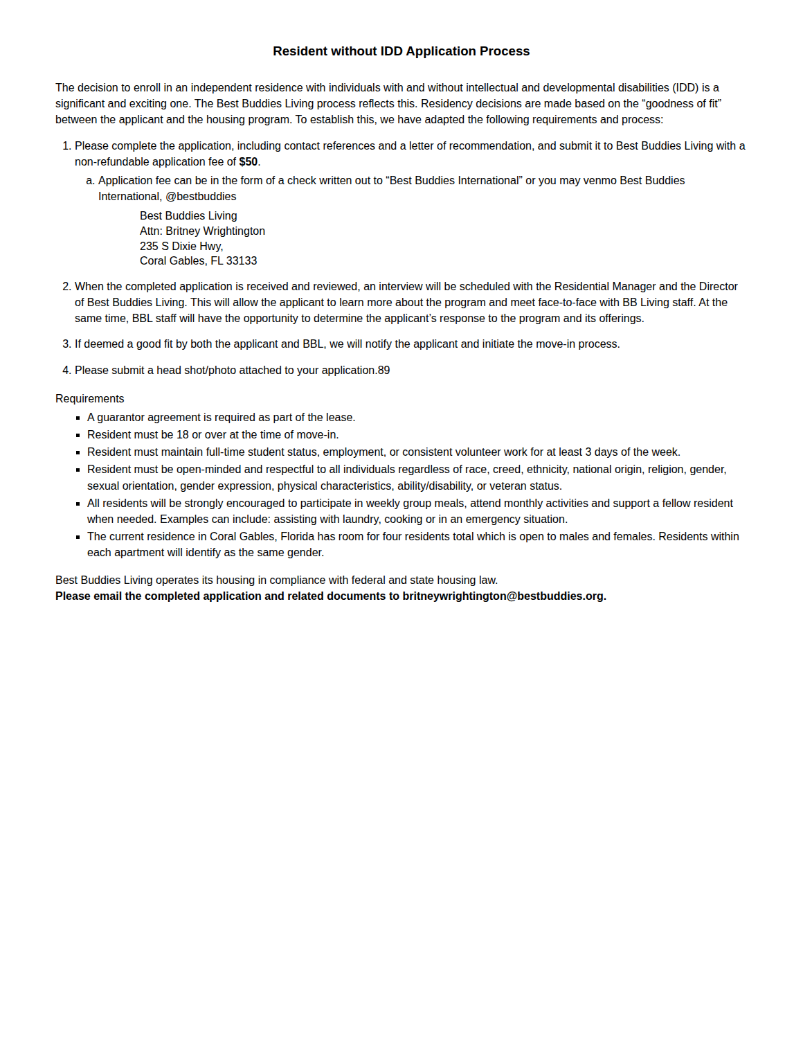Resident without IDD Application Process
The decision to enroll in an independent residence with individuals with and without intellectual and developmental disabilities (IDD) is a significant and exciting one. The Best Buddies Living process reflects this. Residency decisions are made based on the “goodness of fit” between the applicant and the housing program. To establish this, we have adapted the following requirements and process:
Please complete the application, including contact references and a letter of recommendation, and submit it to Best Buddies Living with a non-refundable application fee of $50.
Application fee can be in the form of a check written out to “Best Buddies International” or you may venmo Best Buddies International, @bestbuddies
Best Buddies Living
Attn: Britney Wrightington
235 S Dixie Hwy,
Coral Gables, FL 33133
When the completed application is received and reviewed, an interview will be scheduled with the Residential Manager and the Director of Best Buddies Living. This will allow the applicant to learn more about the program and meet face-to-face with BB Living staff. At the same time, BBL staff will have the opportunity to determine the applicant’s response to the program and its offerings.
If deemed a good fit by both the applicant and BBL, we will notify the applicant and initiate the move-in process.
Please submit a head shot/photo attached to your application.89
Requirements
A guarantor agreement is required as part of the lease.
Resident must be 18 or over at the time of move-in.
Resident must maintain full-time student status, employment, or consistent volunteer work for at least 3 days of the week.
Resident must be open-minded and respectful to all individuals regardless of race, creed, ethnicity, national origin, religion, gender, sexual orientation, gender expression, physical characteristics, ability/disability, or veteran status.
All residents will be strongly encouraged to participate in weekly group meals, attend monthly activities and support a fellow resident when needed. Examples can include: assisting with laundry, cooking or in an emergency situation.
The current residence in Coral Gables, Florida has room for four residents total which is open to males and females. Residents within each apartment will identify as the same gender.
Best Buddies Living operates its housing in compliance with federal and state housing law.
Please email the completed application and related documents to britneywrightington@bestbuddies.org.